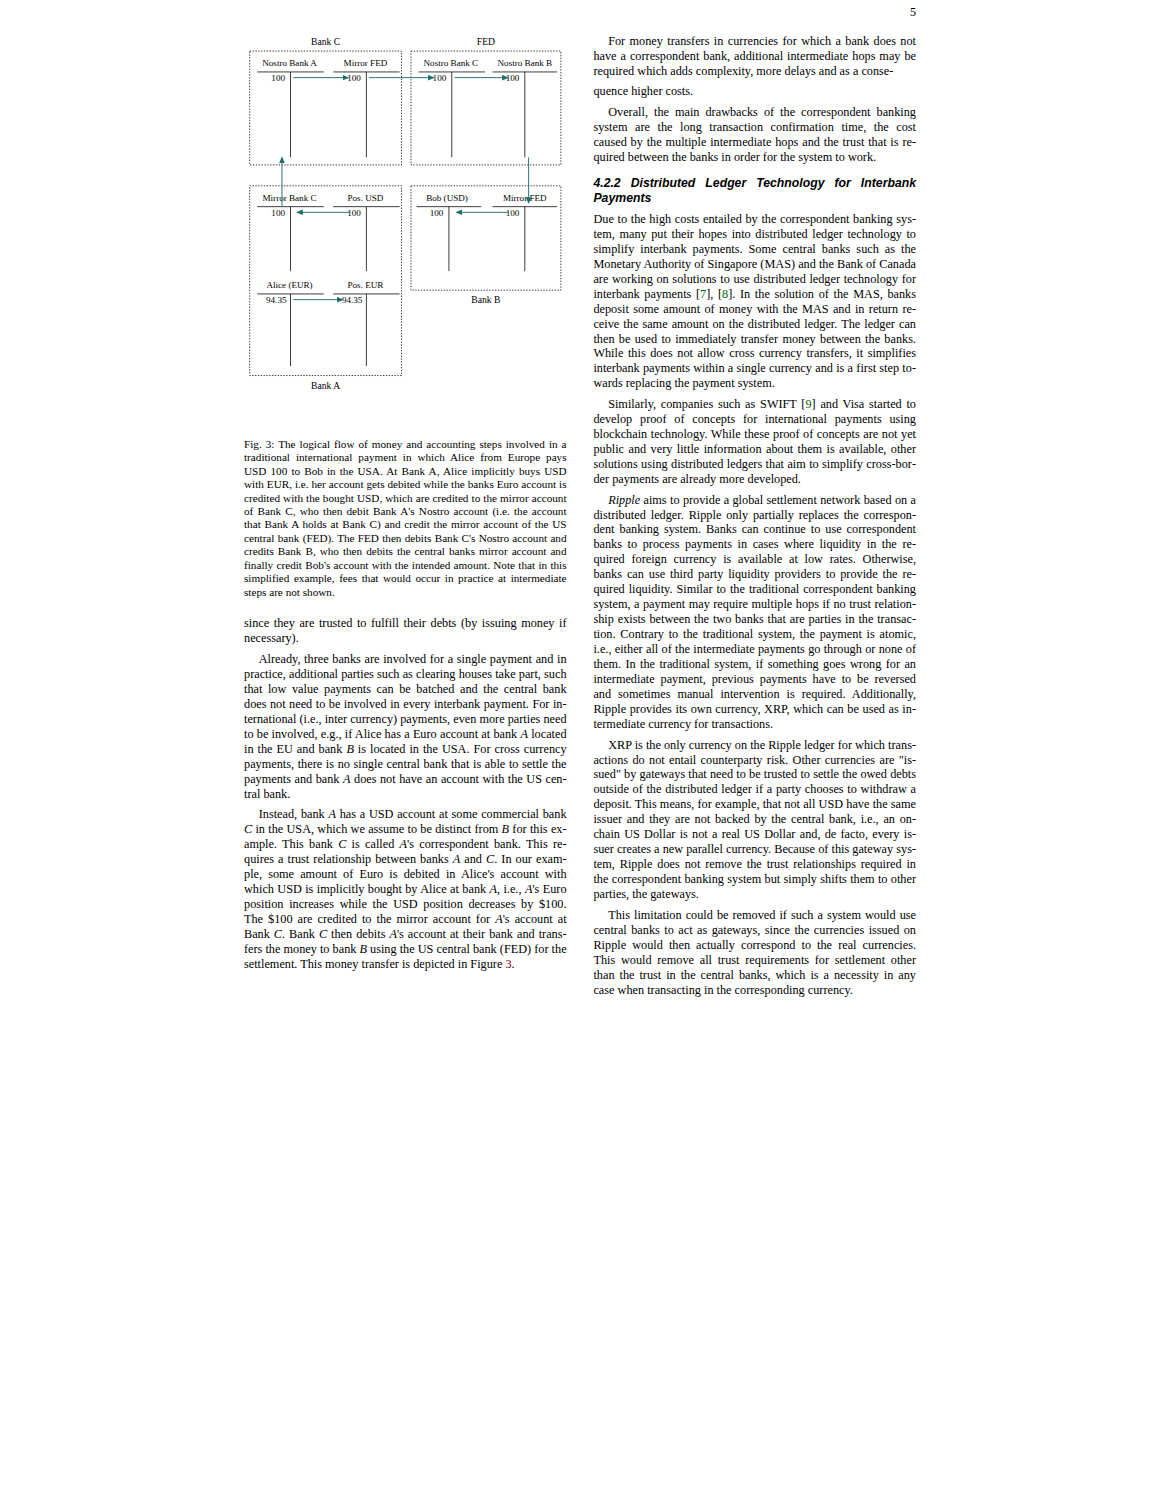5
Bank C FED Nostro Bank A Mirror FED 100 100 Nostro Bank C Nostro Bank B 100 100 Bank A Bank B Mirror Bank C Pos. USD 100 100 Alice (EUR) Pos. EUR 94.35 94.35 Bob (USD) Mirror FED 100 100
Fig. 3: The logical flow of money and accounting steps involved in a traditional international payment in which Alice from Europe pays USD 100 to Bob in the USA. At Bank A, Alice implicitly buys USD with EUR, i.e. her account gets debited while the banks Euro account is credited with the bought USD, which are credited to the mirror account of Bank C, who then debit Bank A's Nostro account (i.e. the account that Bank A holds at Bank C) and credit the mirror account of the US central bank (FED). The FED then debits Bank C's Nostro account and credits Bank B, who then debits the central banks mirror account and finally credit Bob's account with the intended amount. Note that in this simplified example, fees that would occur in practice at intermediate steps are not shown.
since they are trusted to fulfill their debts (by issuing money if necessary).
Already, three banks are involved for a single payment and in practice, additional parties such as clearing houses take part, such that low value payments can be batched and the central bank does not need to be involved in every interbank payment. For international (i.e., inter currency) payments, even more parties need to be involved, e.g., if Alice has a Euro account at bank A located in the EU and bank B is located in the USA. For cross currency payments, there is no single central bank that is able to settle the payments and bank A does not have an account with the US central bank.
Instead, bank A has a USD account at some commercial bank C in the USA, which we assume to be distinct from B for this example. This bank C is called A's correspondent bank. This requires a trust relationship between banks A and C. In our example, some amount of Euro is debited in Alice's account with which USD is implicitly bought by Alice at bank A, i.e., A's Euro position increases while the USD position decreases by $100. The $100 are credited to the mirror account for A's account at Bank C. Bank C then debits A's account at their bank and transfers the money to bank B using the US central bank (FED) for the settlement. This money transfer is depicted in Figure 3.
For money transfers in currencies for which a bank does not have a correspondent bank, additional intermediate hops may be required which adds complexity, more delays and as a conse-
quence higher costs.
Overall, the main drawbacks of the correspondent banking system are the long transaction confirmation time, the cost caused by the multiple intermediate hops and the trust that is required between the banks in order for the system to work.
4.2.2 Distributed Ledger Technology for Interbank Payments
Due to the high costs entailed by the correspondent banking system, many put their hopes into distributed ledger technology to simplify interbank payments. Some central banks such as the Monetary Authority of Singapore (MAS) and the Bank of Canada are working on solutions to use distributed ledger technology for interbank payments [7], [8]. In the solution of the MAS, banks deposit some amount of money with the MAS and in return receive the same amount on the distributed ledger. The ledger can then be used to immediately transfer money between the banks. While this does not allow cross currency transfers, it simplifies interbank payments within a single currency and is a first step towards replacing the payment system.
Similarly, companies such as SWIFT [9] and Visa started to develop proof of concepts for international payments using blockchain technology. While these proof of concepts are not yet public and very little information about them is available, other solutions using distributed ledgers that aim to simplify cross-border payments are already more developed.
Ripple aims to provide a global settlement network based on a distributed ledger. Ripple only partially replaces the correspondent banking system. Banks can continue to use correspondent banks to process payments in cases where liquidity in the required foreign currency is available at low rates. Otherwise, banks can use third party liquidity providers to provide the required liquidity. Similar to the traditional correspondent banking system, a payment may require multiple hops if no trust relationship exists between the two banks that are parties in the transaction. Contrary to the traditional system, the payment is atomic, i.e., either all of the intermediate payments go through or none of them. In the traditional system, if something goes wrong for an intermediate payment, previous payments have to be reversed and sometimes manual intervention is required. Additionally, Ripple provides its own currency, XRP, which can be used as intermediate currency for transactions.
XRP is the only currency on the Ripple ledger for which transactions do not entail counterparty risk. Other currencies are "issued" by gateways that need to be trusted to settle the owed debts outside of the distributed ledger if a party chooses to withdraw a deposit. This means, for example, that not all USD have the same issuer and they are not backed by the central bank, i.e., an on-chain US Dollar is not a real US Dollar and, de facto, every issuer creates a new parallel currency. Because of this gateway system, Ripple does not remove the trust relationships required in the correspondent banking system but simply shifts them to other parties, the gateways.
This limitation could be removed if such a system would use central banks to act as gateways, since the currencies issued on Ripple would then actually correspond to the real currencies. This would remove all trust requirements for settlement other than the trust in the central banks, which is a necessity in any case when transacting in the corresponding currency.